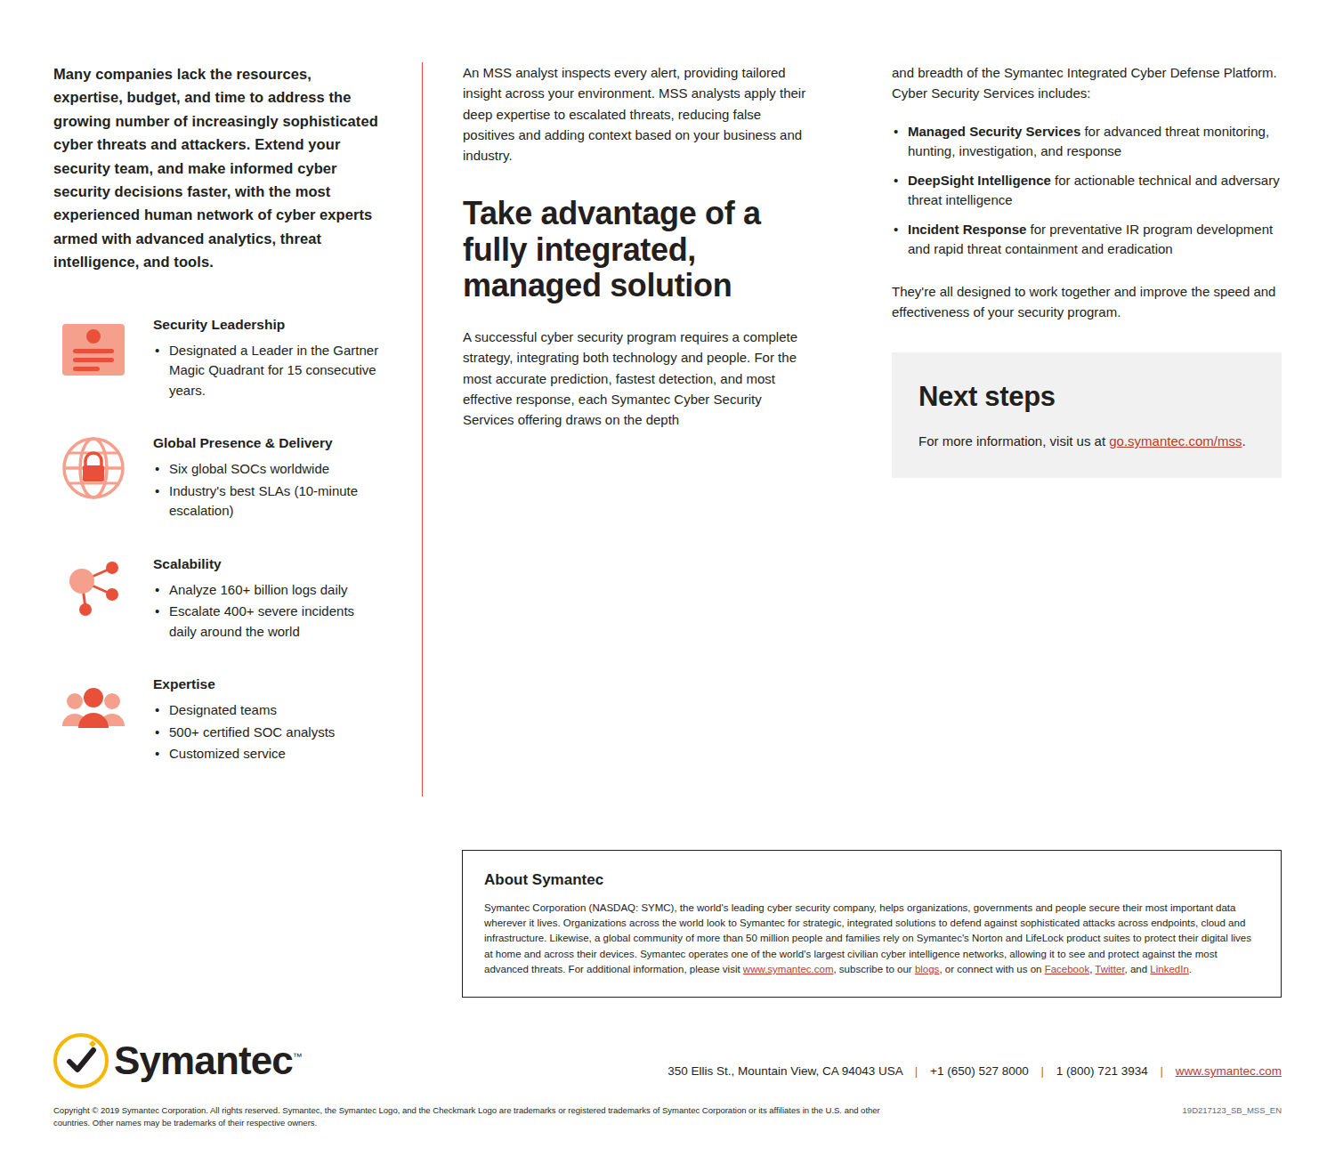Many companies lack the resources, expertise, budget, and time to address the growing number of increasingly sophisticated cyber threats and attackers. Extend your security team, and make informed cyber security decisions faster, with the most experienced human network of cyber experts armed with advanced analytics, threat intelligence, and tools.
Security Leadership
Designated a Leader in the Gartner Magic Quadrant for 15 consecutive years.
Global Presence & Delivery
Six global SOCs worldwide
Industry's best SLAs (10-minute escalation)
Scalability
Analyze 160+ billion logs daily
Escalate 400+ severe incidents daily around the world
Expertise
Designated teams
500+ certified SOC analysts
Customized service
An MSS analyst inspects every alert, providing tailored insight across your environment. MSS analysts apply their deep expertise to escalated threats, reducing false positives and adding context based on your business and industry.
Take advantage of a fully integrated, managed solution
A successful cyber security program requires a complete strategy, integrating both technology and people. For the most accurate prediction, fastest detection, and most effective response, each Symantec Cyber Security Services offering draws on the depth
and breadth of the Symantec Integrated Cyber Defense Platform. Cyber Security Services includes:
Managed Security Services for advanced threat monitoring, hunting, investigation, and response
DeepSight Intelligence for actionable technical and adversary threat intelligence
Incident Response for preventative IR program development and rapid threat containment and eradication
They're all designed to work together and improve the speed and effectiveness of your security program.
Next steps
For more information, visit us at go.symantec.com/mss.
About Symantec
Symantec Corporation (NASDAQ: SYMC), the world's leading cyber security company, helps organizations, governments and people secure their most important data wherever it lives. Organizations across the world look to Symantec for strategic, integrated solutions to defend against sophisticated attacks across endpoints, cloud and infrastructure. Likewise, a global community of more than 50 million people and families rely on Symantec's Norton and LifeLock product suites to protect their digital lives at home and across their devices. Symantec operates one of the world's largest civilian cyber intelligence networks, allowing it to see and protect against the most advanced threats. For additional information, please visit www.symantec.com, subscribe to our blogs, or connect with us on Facebook, Twitter, and LinkedIn.
Symantec™
350 Ellis St., Mountain View, CA 94043 USA | +1 (650) 527 8000 | 1 (800) 721 3934 | www.symantec.com
Copyright © 2019 Symantec Corporation. All rights reserved. Symantec, the Symantec Logo, and the Checkmark Logo are trademarks or registered trademarks of Symantec Corporation or its affiliates in the U.S. and other countries. Other names may be trademarks of their respective owners.
19D217123_SB_MSS_EN